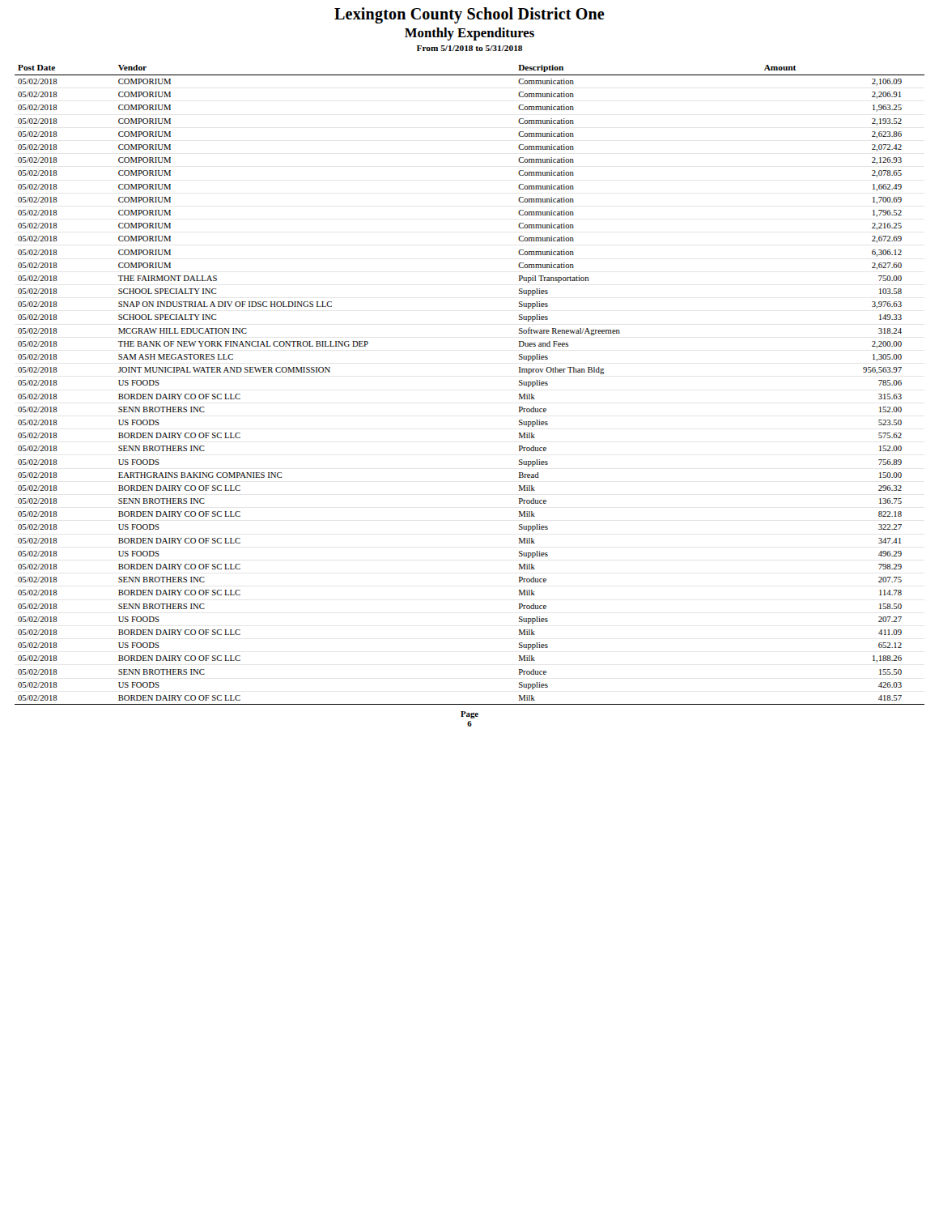Lexington County School District One
Monthly Expenditures
From 5/1/2018 to 5/31/2018
| Post Date | Vendor | Description | Amount |
| --- | --- | --- | --- |
| 05/02/2018 | COMPORIUM | Communication | 2,106.09 |
| 05/02/2018 | COMPORIUM | Communication | 2,206.91 |
| 05/02/2018 | COMPORIUM | Communication | 1,963.25 |
| 05/02/2018 | COMPORIUM | Communication | 2,193.52 |
| 05/02/2018 | COMPORIUM | Communication | 2,623.86 |
| 05/02/2018 | COMPORIUM | Communication | 2,072.42 |
| 05/02/2018 | COMPORIUM | Communication | 2,126.93 |
| 05/02/2018 | COMPORIUM | Communication | 2,078.65 |
| 05/02/2018 | COMPORIUM | Communication | 1,662.49 |
| 05/02/2018 | COMPORIUM | Communication | 1,700.69 |
| 05/02/2018 | COMPORIUM | Communication | 1,796.52 |
| 05/02/2018 | COMPORIUM | Communication | 2,216.25 |
| 05/02/2018 | COMPORIUM | Communication | 2,672.69 |
| 05/02/2018 | COMPORIUM | Communication | 6,306.12 |
| 05/02/2018 | COMPORIUM | Communication | 2,627.60 |
| 05/02/2018 | THE FAIRMONT DALLAS | Pupil Transportation | 750.00 |
| 05/02/2018 | SCHOOL SPECIALTY INC | Supplies | 103.58 |
| 05/02/2018 | SNAP ON INDUSTRIAL A DIV OF IDSC HOLDINGS LLC | Supplies | 3,976.63 |
| 05/02/2018 | SCHOOL SPECIALTY INC | Supplies | 149.33 |
| 05/02/2018 | MCGRAW HILL EDUCATION INC | Software Renewal/Agreemen | 318.24 |
| 05/02/2018 | THE BANK OF NEW YORK FINANCIAL CONTROL BILLING DEP | Dues and Fees | 2,200.00 |
| 05/02/2018 | SAM ASH MEGASTORES LLC | Supplies | 1,305.00 |
| 05/02/2018 | JOINT MUNICIPAL WATER AND SEWER COMMISSION | Improv Other Than Bldg | 956,563.97 |
| 05/02/2018 | US FOODS | Supplies | 785.06 |
| 05/02/2018 | BORDEN DAIRY CO OF SC LLC | Milk | 315.63 |
| 05/02/2018 | SENN BROTHERS INC | Produce | 152.00 |
| 05/02/2018 | US FOODS | Supplies | 523.50 |
| 05/02/2018 | BORDEN DAIRY CO OF SC LLC | Milk | 575.62 |
| 05/02/2018 | SENN BROTHERS INC | Produce | 152.00 |
| 05/02/2018 | US FOODS | Supplies | 756.89 |
| 05/02/2018 | EARTHGRAINS BAKING COMPANIES INC | Bread | 150.00 |
| 05/02/2018 | BORDEN DAIRY CO OF SC LLC | Milk | 296.32 |
| 05/02/2018 | SENN BROTHERS INC | Produce | 136.75 |
| 05/02/2018 | BORDEN DAIRY CO OF SC LLC | Milk | 822.18 |
| 05/02/2018 | US FOODS | Supplies | 322.27 |
| 05/02/2018 | BORDEN DAIRY CO OF SC LLC | Milk | 347.41 |
| 05/02/2018 | US FOODS | Supplies | 496.29 |
| 05/02/2018 | BORDEN DAIRY CO OF SC LLC | Milk | 798.29 |
| 05/02/2018 | SENN BROTHERS INC | Produce | 207.75 |
| 05/02/2018 | BORDEN DAIRY CO OF SC LLC | Milk | 114.78 |
| 05/02/2018 | SENN BROTHERS INC | Produce | 158.50 |
| 05/02/2018 | US FOODS | Supplies | 207.27 |
| 05/02/2018 | BORDEN DAIRY CO OF SC LLC | Milk | 411.09 |
| 05/02/2018 | US FOODS | Supplies | 652.12 |
| 05/02/2018 | BORDEN DAIRY CO OF SC LLC | Milk | 1,188.26 |
| 05/02/2018 | SENN BROTHERS INC | Produce | 155.50 |
| 05/02/2018 | US FOODS | Supplies | 426.03 |
| 05/02/2018 | BORDEN DAIRY CO OF SC LLC | Milk | 418.57 |
Page
6